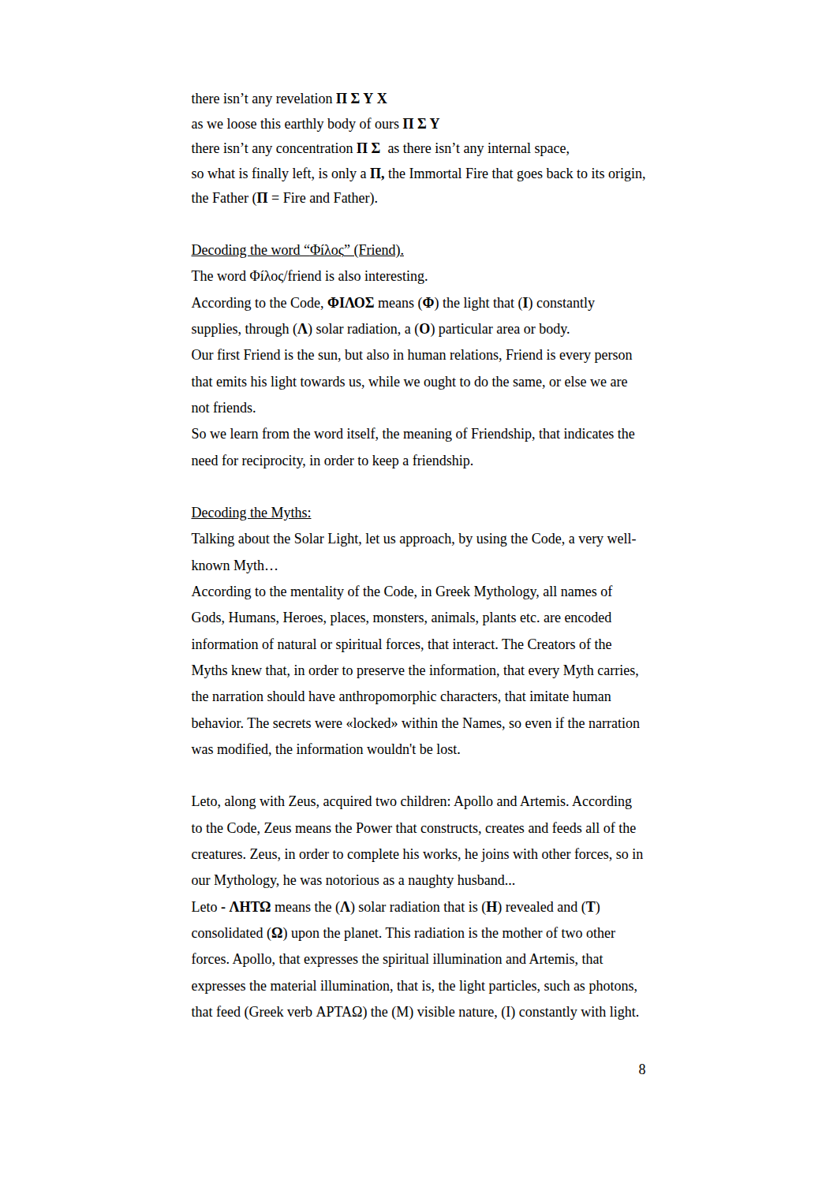there isn’t any revelation Π Σ Υ Χ
as we loose this earthly body of ours Π Σ Υ
there isn’t any concentration Π Σ as there isn’t any internal space,
so what is finally left, is only a Π, the Immortal Fire that goes back to its origin, the Father (Π = Fire and Father).
Decoding the word “Φíλος” (Friend).
The word Φíλος/friend is also interesting.
According to the Code, ΦΙΛΟΣ means (Φ) the light that (I) constantly supplies, through (Λ) solar radiation, a (O) particular area or body.
Our first Friend is the sun, but also in human relations, Friend is every person that emits his light towards us, while we ought to do the same, or else we are not friends.
So we learn from the word itself, the meaning of Friendship, that indicates the need for reciprocity, in order to keep a friendship.
Decoding the Myths:
Talking about the Solar Light, let us approach, by using the Code, a very well-known Myth…
According to the mentality of the Code, in Greek Mythology, all names of Gods, Humans, Heroes, places, monsters, animals, plants etc. are encoded information of natural or spiritual forces, that interact. The Creators of the Myths knew that, in order to preserve the information, that every Myth carries, the narration should have anthropomorphic characters, that imitate human behavior. The secrets were «locked» within the Names, so even if the narration was modified, the information wouldn't be lost.
Leto, along with Zeus, acquired two children: Apollo and Artemis. According to the Code, Zeus means the Power that constructs, creates and feeds all of the creatures. Zeus, in order to complete his works, he joins with other forces, so in our Mythology, he was notorious as a naughty husband...
Leto - ΛΗΤΩ means the (Λ) solar radiation that is (Η) revealed and (T) consolidated (Ω) upon the planet. This radiation is the mother of two other forces. Apollo, that expresses the spiritual illumination and Artemis, that expresses the material illumination, that is, the light particles, such as photons, that feed (Greek verb ΑΡΤΑΩ) the (M) visible nature, (I) constantly with light.
8